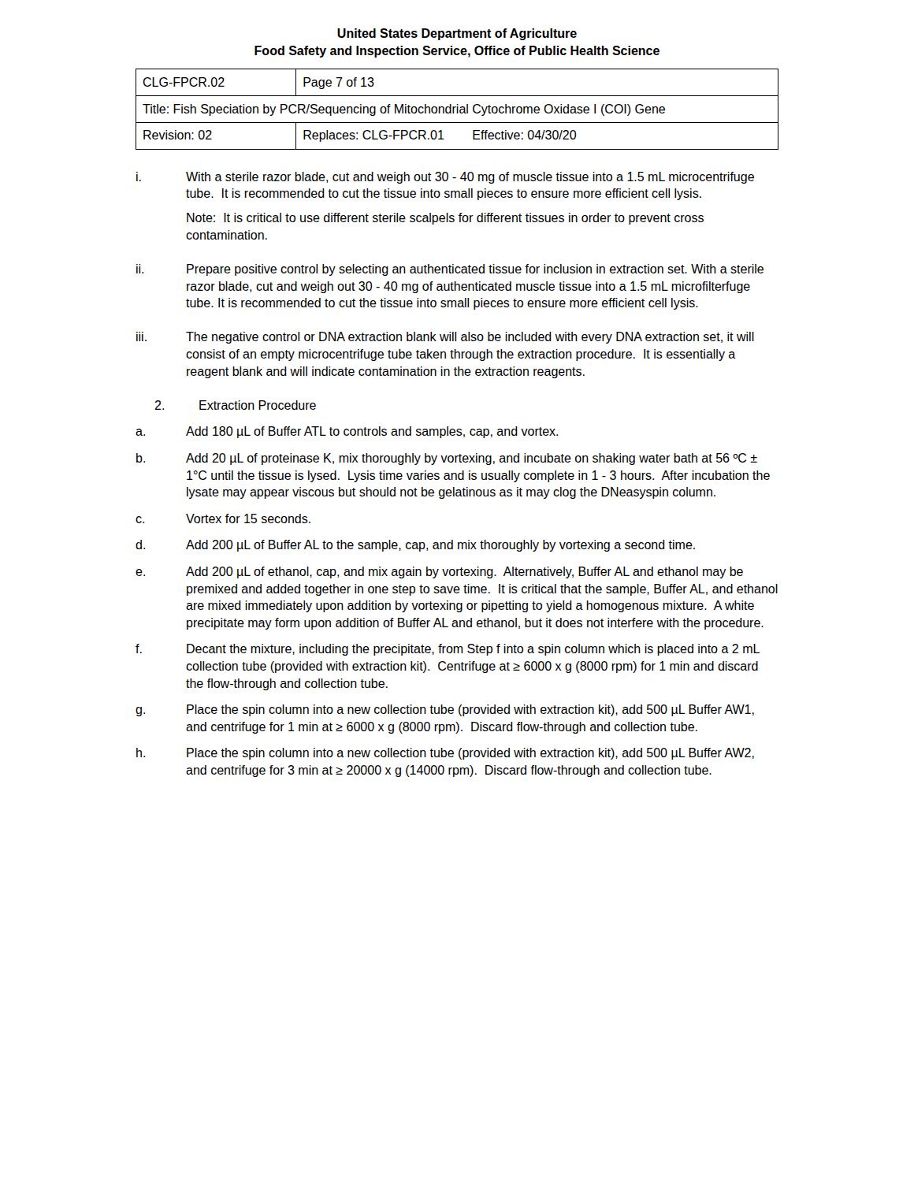United States Department of Agriculture
Food Safety and Inspection Service, Office of Public Health Science
| CLG-FPCR.02 | Page 7 of 13 |
| Title: Fish Speciation by PCR/Sequencing of Mitochondrial Cytochrome Oxidase I (COI) Gene |
| Revision: 02 | Replaces: CLG-FPCR.01 Effective: 04/30/20 |
i.
With a sterile razor blade, cut and weigh out 30 - 40 mg of muscle tissue into a 1.5 mL microcentrifuge tube. It is recommended to cut the tissue into small pieces to ensure more efficient cell lysis.
Note: It is critical to use different sterile scalpels for different tissues in order to prevent cross contamination.
ii.
Prepare positive control by selecting an authenticated tissue for inclusion in extraction set. With a sterile razor blade, cut and weigh out 30 - 40 mg of authenticated muscle tissue into a 1.5 mL microfilterfuge tube. It is recommended to cut the tissue into small pieces to ensure more efficient cell lysis.
iii.
The negative control or DNA extraction blank will also be included with every DNA extraction set, it will consist of an empty microcentrifuge tube taken through the extraction procedure. It is essentially a reagent blank and will indicate contamination in the extraction reagents.
2. Extraction Procedure
a. Add 180 µL of Buffer ATL to controls and samples, cap, and vortex.
b. Add 20 µL of proteinase K, mix thoroughly by vortexing, and incubate on shaking water bath at 56 ºC ± 1°C until the tissue is lysed. Lysis time varies and is usually complete in 1 - 3 hours. After incubation the lysate may appear viscous but should not be gelatinous as it may clog the DNeasyspin column.
c. Vortex for 15 seconds.
d. Add 200 µL of Buffer AL to the sample, cap, and mix thoroughly by vortexing a second time.
e. Add 200 µL of ethanol, cap, and mix again by vortexing. Alternatively, Buffer AL and ethanol may be premixed and added together in one step to save time. It is critical that the sample, Buffer AL, and ethanol are mixed immediately upon addition by vortexing or pipetting to yield a homogenous mixture. A white precipitate may form upon addition of Buffer AL and ethanol, but it does not interfere with the procedure.
f. Decant the mixture, including the precipitate, from Step f into a spin column which is placed into a 2 mL collection tube (provided with extraction kit). Centrifuge at ≥ 6000 x g (8000 rpm) for 1 min and discard the flow-through and collection tube.
g. Place the spin column into a new collection tube (provided with extraction kit), add 500 µL Buffer AW1, and centrifuge for 1 min at ≥ 6000 x g (8000 rpm). Discard flow-through and collection tube.
h. Place the spin column into a new collection tube (provided with extraction kit), add 500 µL Buffer AW2, and centrifuge for 3 min at ≥ 20000 x g (14000 rpm). Discard flow-through and collection tube.